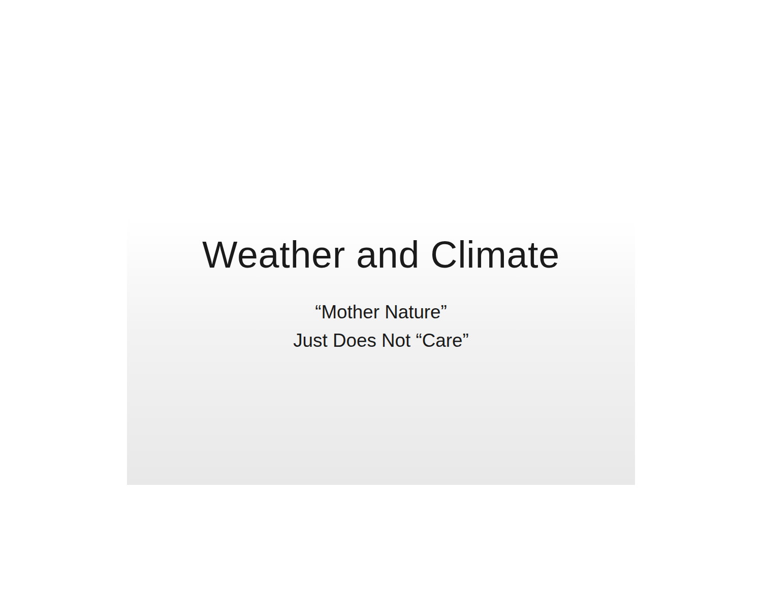Weather and Climate
“Mother Nature” Just Does Not “Care”